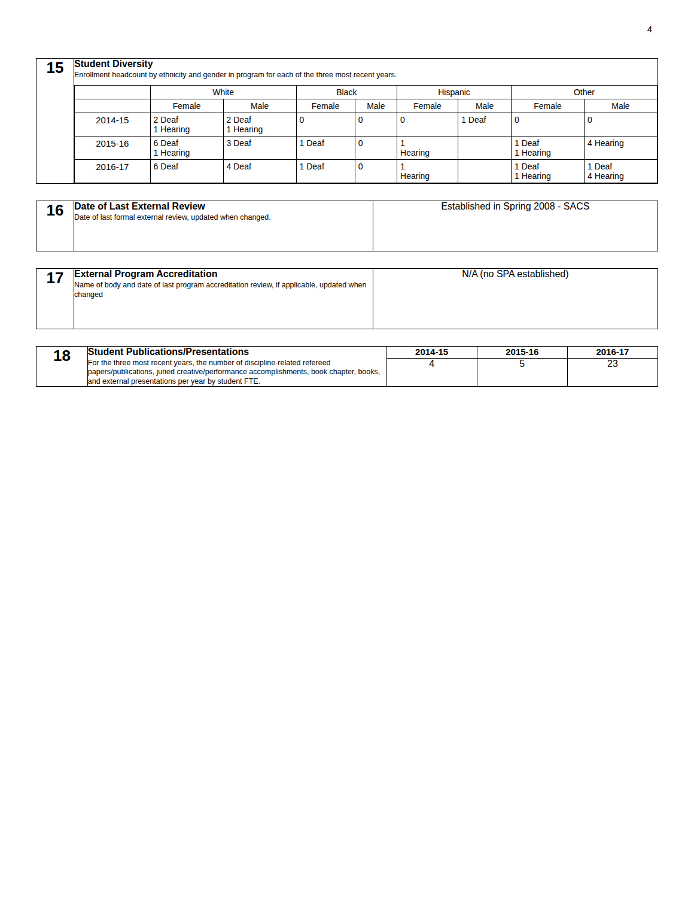4
| 15 | Student Diversity Enrollment headcount by ethnicity and gender in program for each of the three most recent years. / / White / Black / Hispanic / Other / / --- / --- / --- / --- / --- / / / Female / Male / Female / Male / Female / Male / Female / Male / / 2014-15 / 2 Deaf 1 Hearing / 2 Deaf 1 Hearing / 0 / 0 / 0 / 1 Deaf / 0 / 0 / / 2015-16 / 6 Deaf 1 Hearing / 3 Deaf / 1 Deaf / 0 / 1 Hearing / / 1 Deaf 1 Hearing / 4 Hearing / / 2016-17 / 6 Deaf / 4 Deaf / 1 Deaf / 0 / 1 Hearing / / 1 Deaf 1 Hearing / 1 Deaf 4 Hearing / |
| 16 | Date of Last External Review Date of last formal external review, updated when changed. | Established in Spring 2008 - SACS |
| 17 | External Program Accreditation Name of body and date of last program accreditation review, if applicable, updated when changed | N/A (no SPA established) |
| 18 | Student Publications/Presentations | 2014-15 | 2015-16 | 2016-17 |
| For the three most recent years, the number of discipline-related refereed papers/publications, juried creative/performance accomplishments, book chapter, books, and external presentations per year by student FTE. | 4 | 5 | 23 |